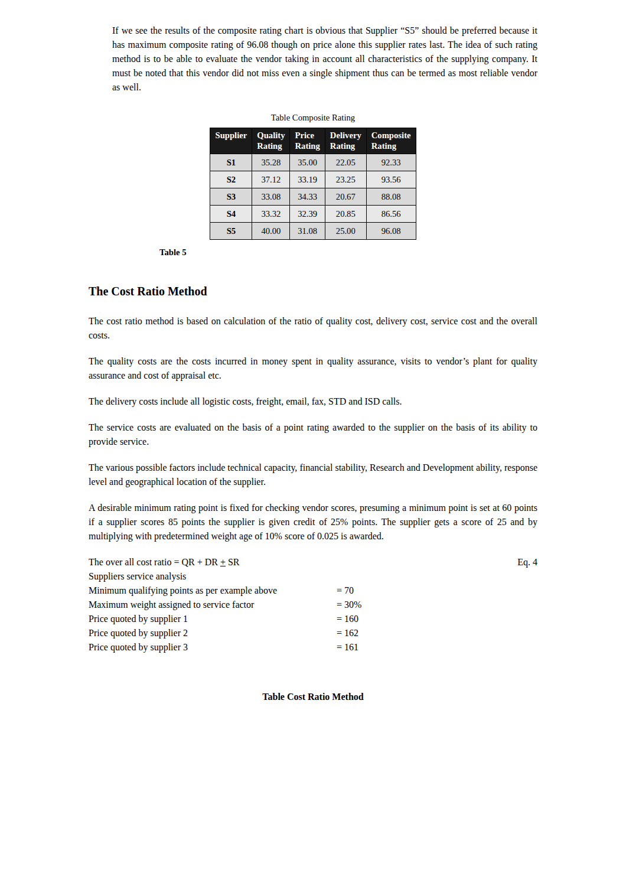If we see the results of the composite rating chart is obvious that Supplier “S5” should be preferred because it has maximum composite rating of 96.08 though on price alone this supplier rates last. The idea of such rating method is to be able to evaluate the vendor taking in account all characteristics of the supplying company. It must be noted that this vendor did not miss even a single shipment thus can be termed as most reliable vendor as well.
Table Composite Rating
| Supplier | Quality Rating | Price Rating | Delivery Rating | Composite Rating |
| --- | --- | --- | --- | --- |
| S1 | 35.28 | 35.00 | 22.05 | 92.33 |
| S2 | 37.12 | 33.19 | 23.25 | 93.56 |
| S3 | 33.08 | 34.33 | 20.67 | 88.08 |
| S4 | 33.32 | 32.39 | 20.85 | 86.56 |
| S5 | 40.00 | 31.08 | 25.00 | 96.08 |
Table 5
The Cost Ratio Method
The cost ratio method is based on calculation of the ratio of quality cost, delivery cost, service cost and the overall costs.
The quality costs are the costs incurred in money spent in quality assurance, visits to vendor’s plant for quality assurance and cost of appraisal etc.
The delivery costs include all logistic costs, freight, email, fax, STD and ISD calls.
The service costs are evaluated on the basis of a point rating awarded to the supplier on the basis of its ability to provide service.
The various possible factors include technical capacity, financial stability, Research and Development ability, response level and geographical location of the supplier.
A desirable minimum rating point is fixed for checking vendor scores, presuming a minimum point is set at 60 points if a supplier scores 85 points the supplier is given credit of 25% points. The supplier gets a score of 25 and by multiplying with predetermined weight age of 10% score of 0.025 is awarded.
The over all cost ratio = QR + DR + SR Eq. 4
Suppliers service analysis
Minimum qualifying points as per example above= 70
Maximum weight assigned to service factor= 30%
Price quoted by supplier 1= 160
Price quoted by supplier 2= 162
Price quoted by supplier 3= 161
Table Cost Ratio Method